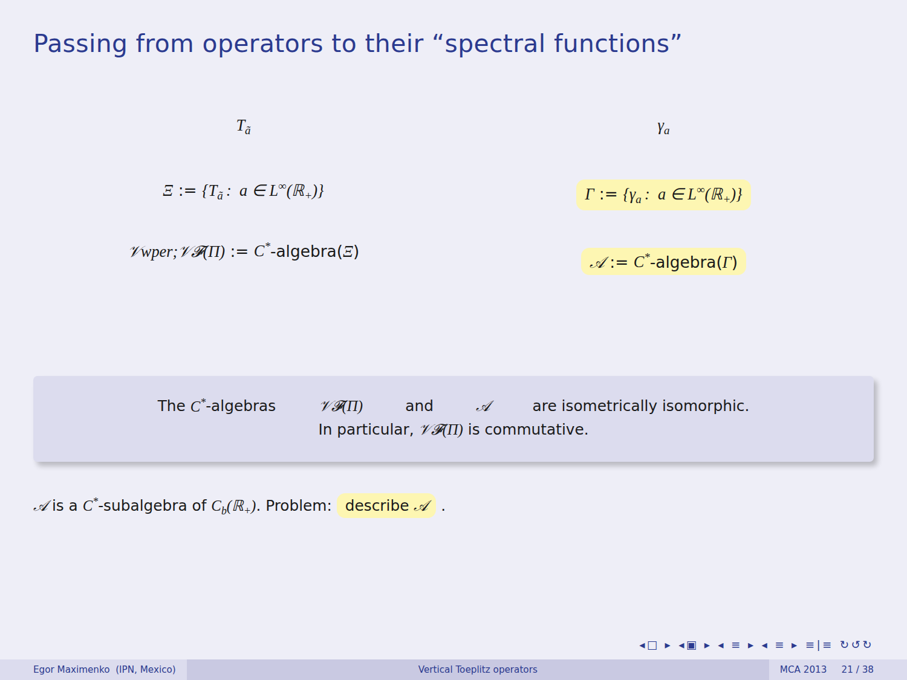Passing from operators to their “spectral functions”
Tã
Ξ := {Tã : a ∈ L∞(ℝ+)}
𝒱wper; 𝒱𝓕(Π) := C*-algebra(Ξ)
γa
Γ := {γa : a ∈ L∞(ℝ+)}
𝒜 := C*-algebra(Γ)
The C*-algebras 𝒱𝓕(Π) and 𝒜 are isometrically isomorphic.
In particular, 𝒱𝓕(Π) is commutative.
𝒜 is a C*-subalgebra of Cb(ℝ+). Problem: describe 𝒜 .
◂□ ▸◂▣ ▸◂ ≡ ▸◂ ≡ ▸≡|≡↻↺↻
Egor Maximenko (IPN, Mexico)
Vertical Toeplitz operators
MCA 2013 21 / 38